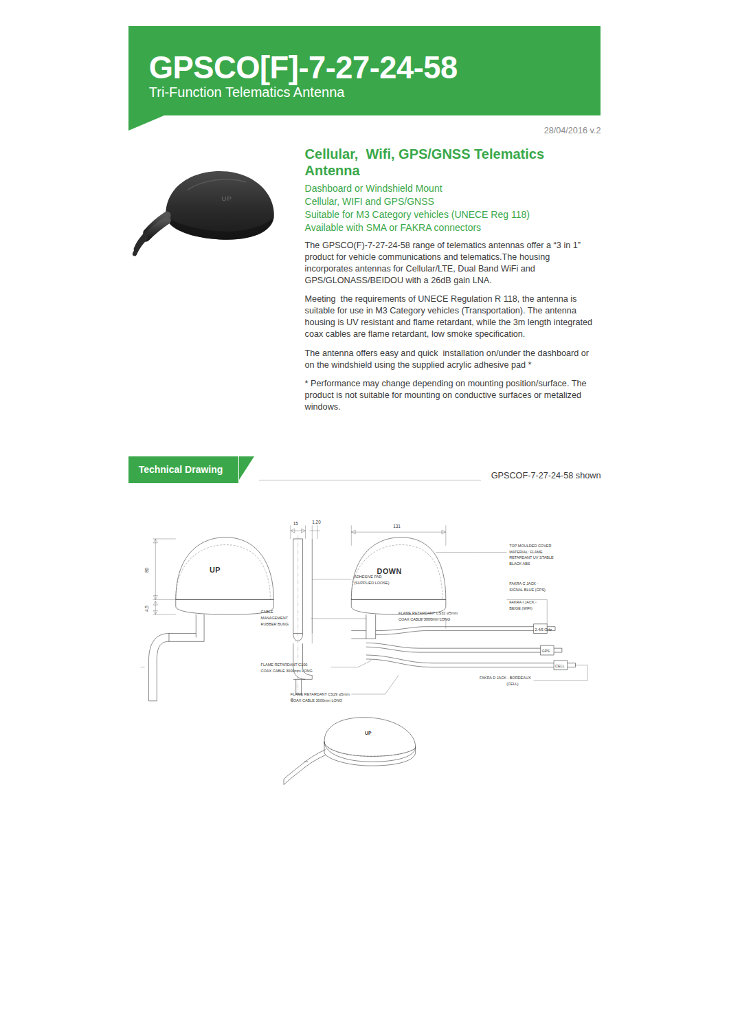GPSCO[F]-7-27-24-58
Tri-Function Telematics Antenna
28/04/2016 v.2
UP
Cellular, Wifi, GPS/GNSS Telematics Antenna
Dashboard or Windshield Mount
Cellular, WIFI and GPS/GNSS
Suitable for M3 Category vehicles (UNECE Reg 118)
Available with SMA or FAKRA connectors
The GPSCO(F)-7-27-24-58 range of telematics antennas offer a “3 in 1” product for vehicle communications and telematics.The housing incorporates antennas for Cellular/LTE, Dual Band WiFi and GPS/GLONASS/BEIDOU with a 26dB gain LNA.
Meeting the requirements of UNECE Regulation R 118, the antenna is suitable for use in M3 Category vehicles (Transportation). The antenna housing is UV resistant and flame retardant, while the 3m length integrated coax cables are flame retardant, low smoke specification.
The antenna offers easy and quick installation on/under the dashboard or on the windshield using the supplied acrylic adhesive pad *
* Performance may change depending on mounting position/surface. The product is not suitable for mounting on conductive surfaces or metalized windows.
Technical Drawing
GPSCOF-7-27-24-58 shown
80 4.5 UP 15 1.20 ADHESIVE PAD (SUPPLIED LOOSE) C 131 DOWN TOP MOULDED COVER MATERIAL: FLAME RETARDANT UV STABLE BLACK ABS CABLE MANAGEMENT RUBBER BUNG 2.4/5 GHz GPS CELL FAKRA C JACK - SIGNAL BLUE (GPS) FAKRA I JACK - BEIGE (WIFI) FAKRA D JACK - BORDEAUX (CELL) FLAME RETARDANT CS32 ⌀5mm COAX CABLE 3000mm LONG FLAME RETARDANT C100 COAX CABLE 3000mm LONG FLAME RETARDANT CS29 ⌀5mm COAX CABLE 3000mm LONG UP